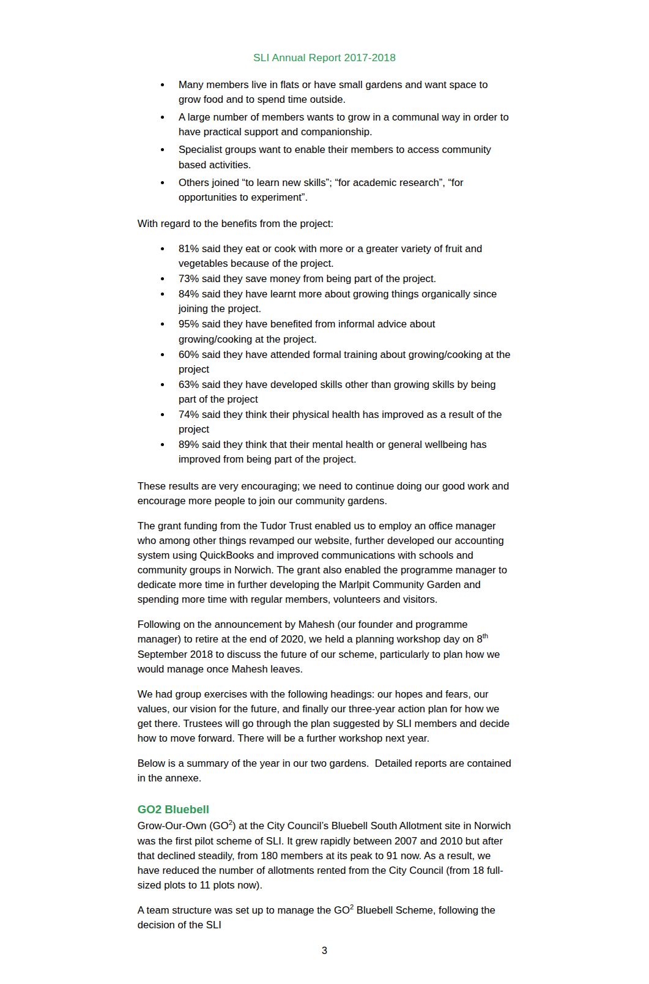SLI Annual Report 2017-2018
Many members live in flats or have small gardens and want space to grow food and to spend time outside.
A large number of members wants to grow in a communal way in order to have practical support and companionship.
Specialist groups want to enable their members to access community based activities.
Others joined “to learn new skills”; “for academic research”, “for opportunities to experiment”.
With regard to the benefits from the project:
81% said they eat or cook with more or a greater variety of fruit and vegetables because of the project.
73% said they save money from being part of the project.
84% said they have learnt more about growing things organically since joining the project.
95% said they have benefited from informal advice about growing/cooking at the project.
60% said they have attended formal training about growing/cooking at the project
63% said they have developed skills other than growing skills by being part of the project
74% said they think their physical health has improved as a result of the project
89% said they think that their mental health or general wellbeing has improved from being part of the project.
These results are very encouraging; we need to continue doing our good work and encourage more people to join our community gardens.
The grant funding from the Tudor Trust enabled us to employ an office manager who among other things revamped our website, further developed our accounting system using QuickBooks and improved communications with schools and community groups in Norwich. The grant also enabled the programme manager to dedicate more time in further developing the Marlpit Community Garden and spending more time with regular members, volunteers and visitors.
Following on the announcement by Mahesh (our founder and programme manager) to retire at the end of 2020, we held a planning workshop day on 8th September 2018 to discuss the future of our scheme, particularly to plan how we would manage once Mahesh leaves.
We had group exercises with the following headings: our hopes and fears, our values, our vision for the future, and finally our three-year action plan for how we get there. Trustees will go through the plan suggested by SLI members and decide how to move forward. There will be a further workshop next year.
Below is a summary of the year in our two gardens. Detailed reports are contained in the annexe.
GO2 Bluebell
Grow-Our-Own (GO2) at the City Council’s Bluebell South Allotment site in Norwich was the first pilot scheme of SLI. It grew rapidly between 2007 and 2010 but after that declined steadily, from 180 members at its peak to 91 now. As a result, we have reduced the number of allotments rented from the City Council (from 18 full-sized plots to 11 plots now).
A team structure was set up to manage the GO2 Bluebell Scheme, following the decision of the SLI
3